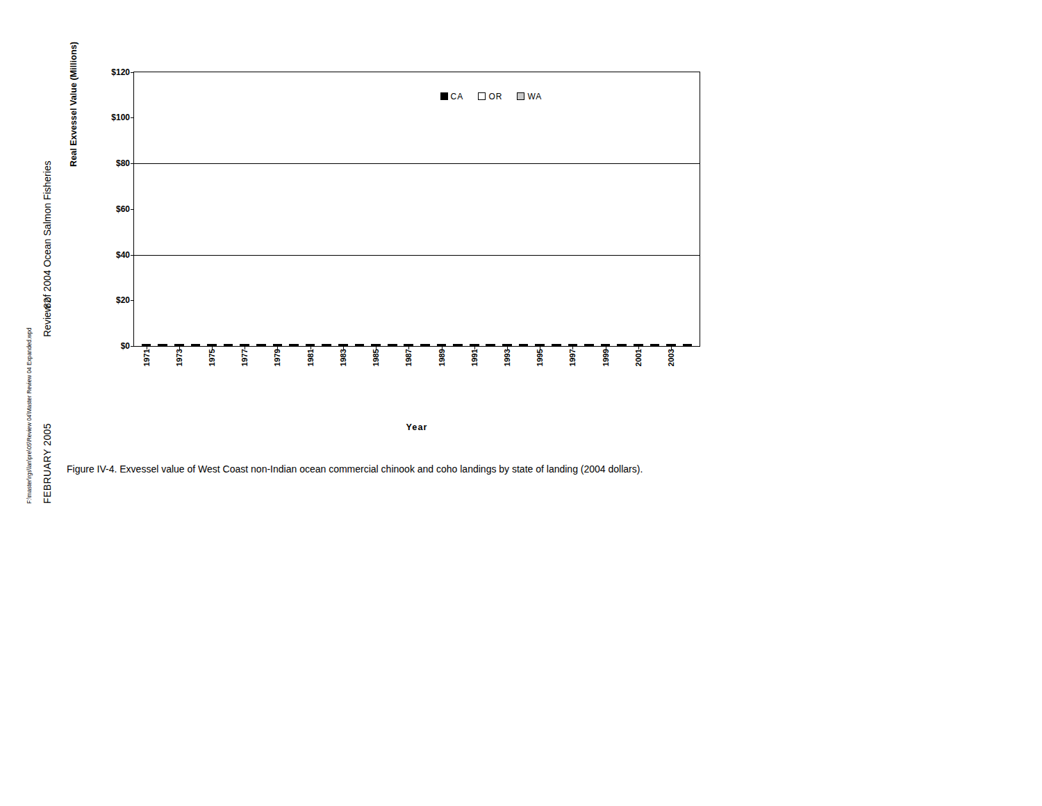Review of 2004 Ocean Salmon Fisheries
82
F:\master\rgs\lan\pre\05\Review 04\Master Review 04 Expanded.wpd
FEBRUARY 2005
Real Exvessel Value (Millions)
CA
OR
WA
$120
$100
$80
$60
$40
$20
$0
1971
1973
1975
1977
1979
1981
1983
1985
1987
1989
1991
1993
1995
1997
1999
2001
2003
Year
Figure IV-4. Exvessel value of West Coast non-Indian ocean commercial chinook and coho landings by state of landing (2004 dollars).